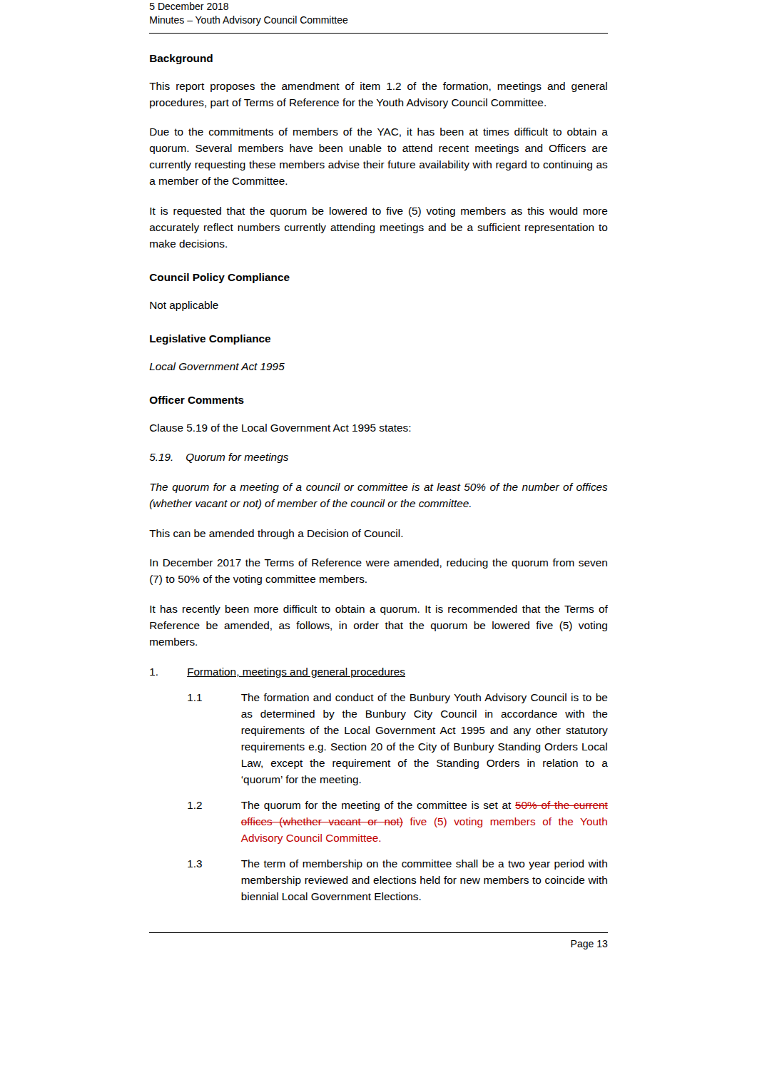5 December 2018
Minutes – Youth Advisory Council Committee
Background
This report proposes the amendment of item 1.2 of the formation, meetings and general procedures, part of Terms of Reference for the Youth Advisory Council Committee.
Due to the commitments of members of the YAC, it has been at times difficult to obtain a quorum. Several members have been unable to attend recent meetings and Officers are currently requesting these members advise their future availability with regard to continuing as a member of the Committee.
It is requested that the quorum be lowered to five (5) voting members as this would more accurately reflect numbers currently attending meetings and be a sufficient representation to make decisions.
Council Policy Compliance
Not applicable
Legislative Compliance
Local Government Act 1995
Officer Comments
Clause 5.19 of the Local Government Act 1995 states:
5.19. Quorum for meetings
The quorum for a meeting of a council or committee is at least 50% of the number of offices (whether vacant or not) of member of the council or the committee.
This can be amended through a Decision of Council.
In December 2017 the Terms of Reference were amended, reducing the quorum from seven (7) to 50% of the voting committee members.
It has recently been more difficult to obtain a quorum. It is recommended that the Terms of Reference be amended, as follows, in order that the quorum be lowered five (5) voting members.
1. Formation, meetings and general procedures
| 1.1 | The formation and conduct of the Bunbury Youth Advisory Council is to be as determined by the Bunbury City Council in accordance with the requirements of the Local Government Act 1995 and any other statutory requirements e.g. Section 20 of the City of Bunbury Standing Orders Local Law, except the requirement of the Standing Orders in relation to a ‘quorum’ for the meeting. |
| 1.2 | The quorum for the meeting of the committee is set at 50% of the current offices (whether vacant or not) five (5) voting members of the Youth Advisory Council Committee. |
| 1.3 | The term of membership on the committee shall be a two year period with membership reviewed and elections held for new members to coincide with biennial Local Government Elections. |
Page 13